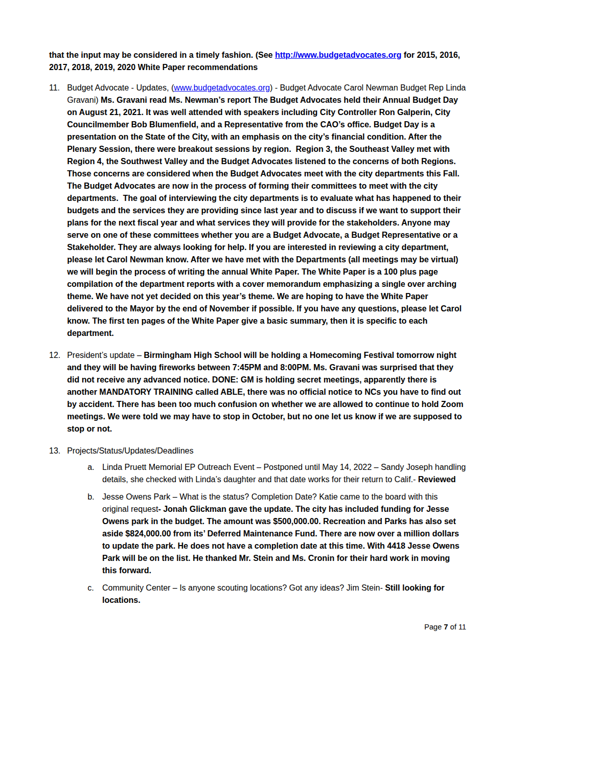that the input may be considered in a timely fashion. (See http://www.budgetadvocates.org for 2015, 2016, 2017, 2018, 2019, 2020 White Paper recommendations
11. Budget Advocate - Updates, (www.budgetadvocates.org) - Budget Advocate Carol Newman Budget Rep Linda Gravani) Ms. Gravani read Ms. Newman’s report The Budget Advocates held their Annual Budget Day on August 21, 2021. It was well attended with speakers including City Controller Ron Galperin, City Councilmember Bob Blumenfield, and a Representative from the CAO’s office. Budget Day is a presentation on the State of the City, with an emphasis on the city’s financial condition. After the Plenary Session, there were breakout sessions by region. Region 3, the Southeast Valley met with Region 4, the Southwest Valley and the Budget Advocates listened to the concerns of both Regions. Those concerns are considered when the Budget Advocates meet with the city departments this Fall. The Budget Advocates are now in the process of forming their committees to meet with the city departments. The goal of interviewing the city departments is to evaluate what has happened to their budgets and the services they are providing since last year and to discuss if we want to support their plans for the next fiscal year and what services they will provide for the stakeholders. Anyone may serve on one of these committees whether you are a Budget Advocate, a Budget Representative or a Stakeholder. They are always looking for help. If you are interested in reviewing a city department, please let Carol Newman know. After we have met with the Departments (all meetings may be virtual) we will begin the process of writing the annual White Paper. The White Paper is a 100 plus page compilation of the department reports with a cover memorandum emphasizing a single over arching theme. We have not yet decided on this year’s theme. We are hoping to have the White Paper delivered to the Mayor by the end of November if possible. If you have any questions, please let Carol know. The first ten pages of the White Paper give a basic summary, then it is specific to each department.
12. President’s update – Birmingham High School will be holding a Homecoming Festival tomorrow night and they will be having fireworks between 7:45PM and 8:00PM. Ms. Gravani was surprised that they did not receive any advanced notice. DONE: GM is holding secret meetings, apparently there is another MANDATORY TRAINING called ABLE, there was no official notice to NCs you have to find out by accident. There has been too much confusion on whether we are allowed to continue to hold Zoom meetings. We were told we may have to stop in October, but no one let us know if we are supposed to stop or not.
13. Projects/Status/Updates/Deadlines
a. Linda Pruett Memorial EP Outreach Event – Postponed until May 14, 2022 – Sandy Joseph handling details, she checked with Linda’s daughter and that date works for their return to Calif.- Reviewed
b. Jesse Owens Park – What is the status? Completion Date? Katie came to the board with this original request- Jonah Glickman gave the update. The city has included funding for Jesse Owens park in the budget. The amount was $500,000.00. Recreation and Parks has also set aside $824,000.00 from its’ Deferred Maintenance Fund. There are now over a million dollars to update the park. He does not have a completion date at this time. With 4418 Jesse Owens Park will be on the list. He thanked Mr. Stein and Ms. Cronin for their hard work in moving this forward.
c. Community Center – Is anyone scouting locations? Got any ideas? Jim Stein- Still looking for locations.
Page 7 of 11